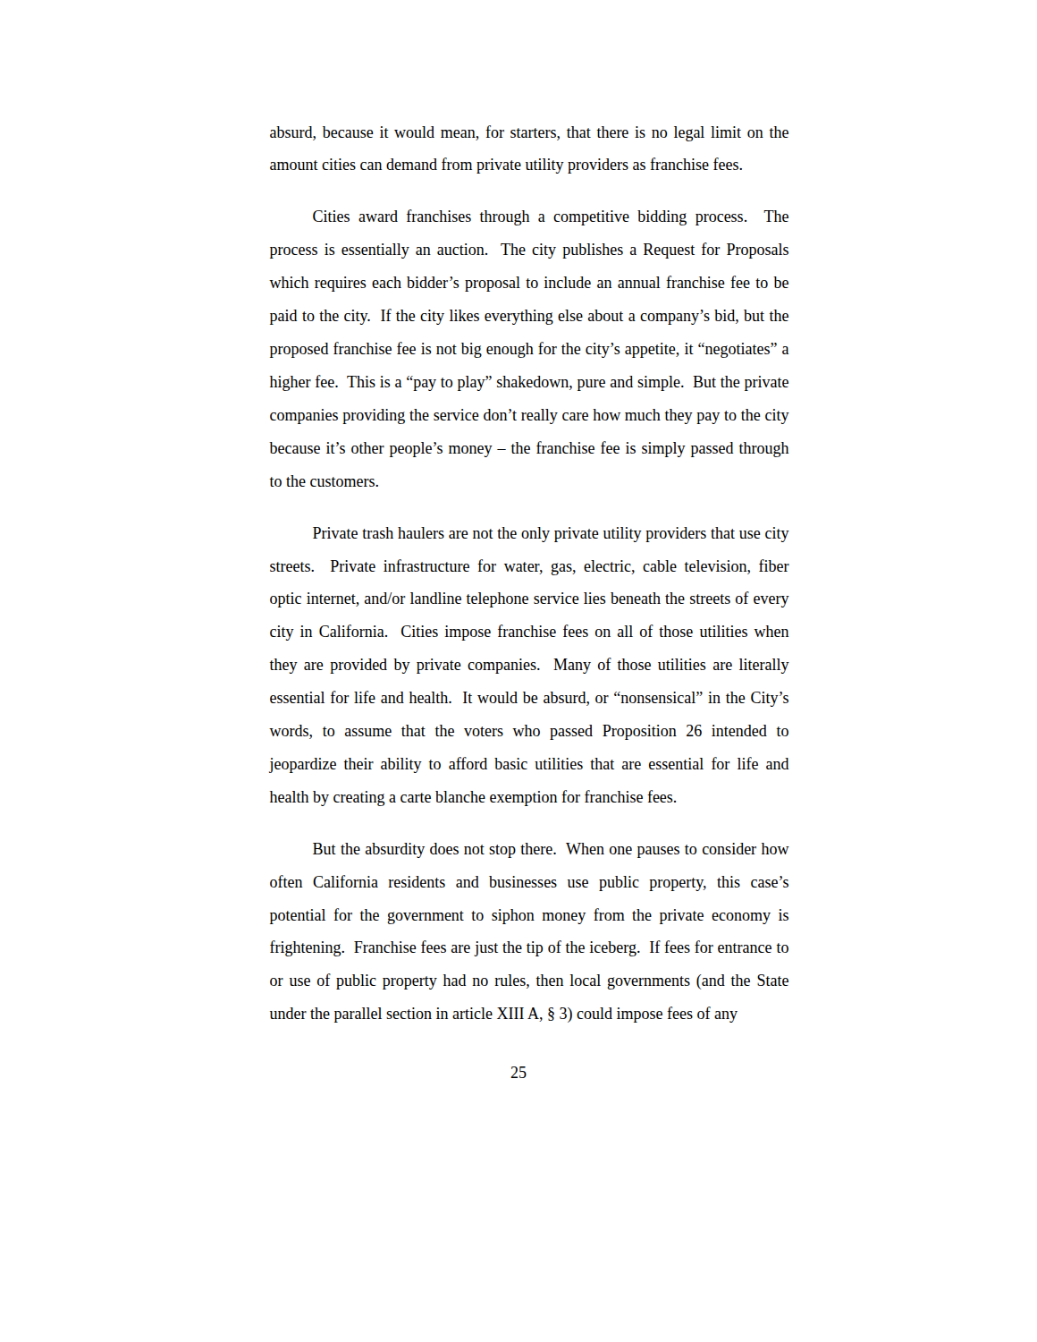absurd, because it would mean, for starters, that there is no legal limit on the amount cities can demand from private utility providers as franchise fees.
Cities award franchises through a competitive bidding process. The process is essentially an auction. The city publishes a Request for Proposals which requires each bidder’s proposal to include an annual franchise fee to be paid to the city. If the city likes everything else about a company’s bid, but the proposed franchise fee is not big enough for the city’s appetite, it “negotiates” a higher fee. This is a “pay to play” shakedown, pure and simple. But the private companies providing the service don’t really care how much they pay to the city because it’s other people’s money – the franchise fee is simply passed through to the customers.
Private trash haulers are not the only private utility providers that use city streets. Private infrastructure for water, gas, electric, cable television, fiber optic internet, and/or landline telephone service lies beneath the streets of every city in California. Cities impose franchise fees on all of those utilities when they are provided by private companies. Many of those utilities are literally essential for life and health. It would be absurd, or “nonsensical” in the City’s words, to assume that the voters who passed Proposition 26 intended to jeopardize their ability to afford basic utilities that are essential for life and health by creating a carte blanche exemption for franchise fees.
But the absurdity does not stop there. When one pauses to consider how often California residents and businesses use public property, this case’s potential for the government to siphon money from the private economy is frightening. Franchise fees are just the tip of the iceberg. If fees for entrance to or use of public property had no rules, then local governments (and the State under the parallel section in article XIII A, § 3) could impose fees of any
25